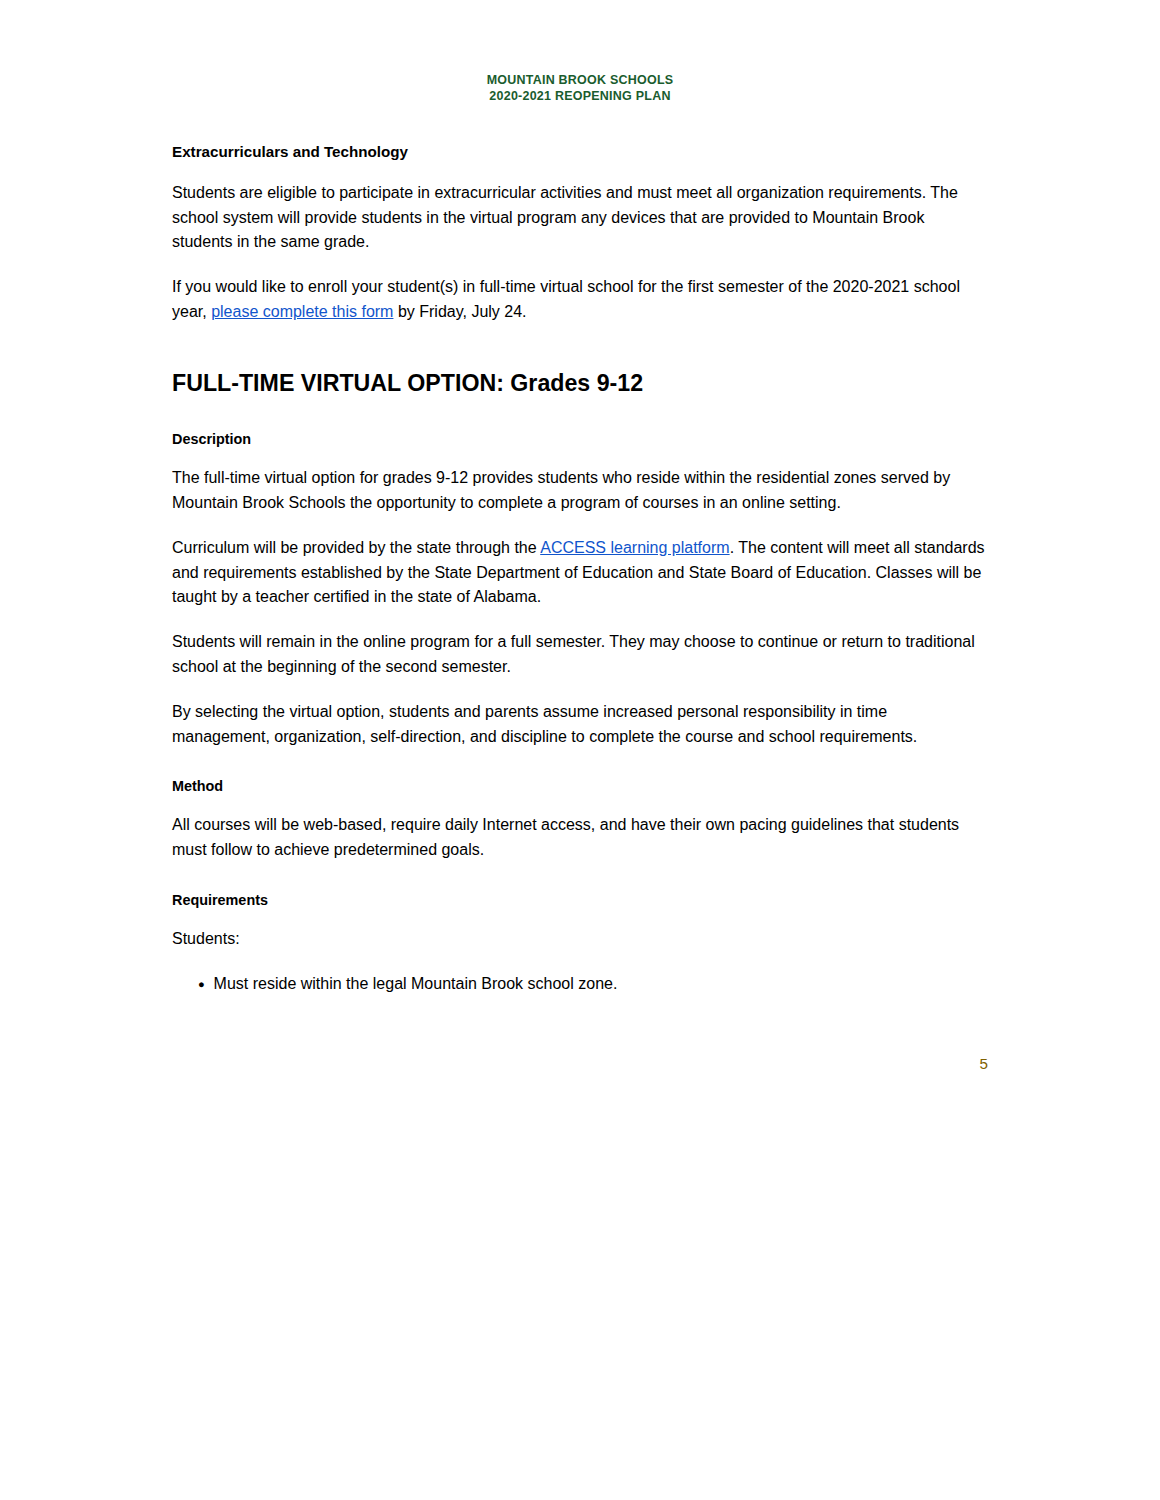MOUNTAIN BROOK SCHOOLS
2020-2021 REOPENING PLAN
Extracurriculars and Technology
Students are eligible to participate in extracurricular activities and must meet all organization requirements. The school system will provide students in the virtual program any devices that are provided to Mountain Brook students in the same grade.
If you would like to enroll your student(s) in full-time virtual school for the first semester of the 2020-2021 school year, please complete this form by Friday, July 24.
FULL-TIME VIRTUAL OPTION: Grades 9-12
Description
The full-time virtual option for grades 9-12 provides students who reside within the residential zones served by Mountain Brook Schools the opportunity to complete a program of courses in an online setting.
Curriculum will be provided by the state through the ACCESS learning platform. The content will meet all standards and requirements established by the State Department of Education and State Board of Education. Classes will be taught by a teacher certified in the state of Alabama.
Students will remain in the online program for a full semester. They may choose to continue or return to traditional school at the beginning of the second semester.
By selecting the virtual option, students and parents assume increased personal responsibility in time management, organization, self-direction, and discipline to complete the course and school requirements.
Method
All courses will be web-based, require daily Internet access, and have their own pacing guidelines that students must follow to achieve predetermined goals.
Requirements
Students:
Must reside within the legal Mountain Brook school zone.
5